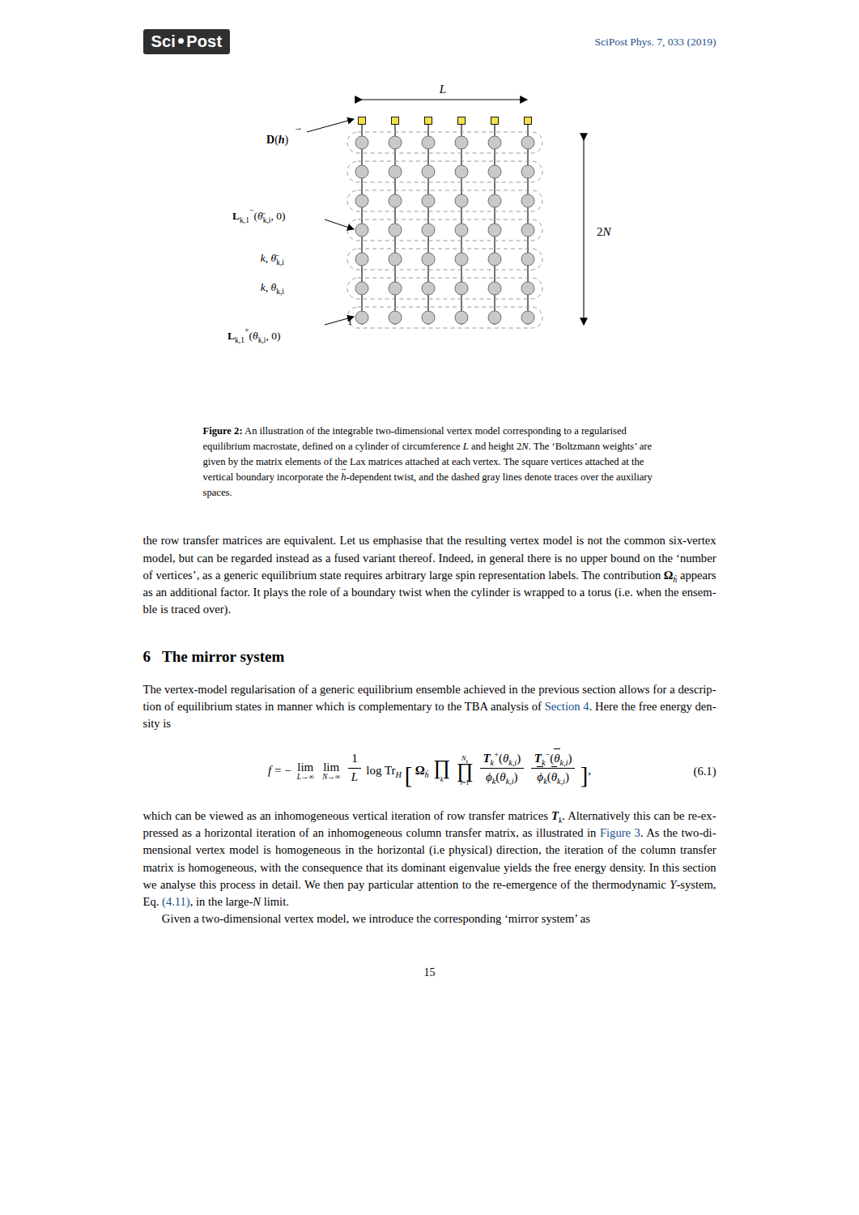Sci Post
SciPost Phys. 7, 033 (2019)
L 2N D(h) → Lk,1−(θ̄k,i, 0) k, θ̄k,i k, θk,i Lk,1+(θk,i, 0) 1
Figure 2: An illustration of the integrable two-dimensional vertex model corresponding to a regularised equilibrium macrostate, defined on a cylinder of circumference L and height 2N. The ‘Boltzmann weights’ are given by the matrix elements of the Lax matrices attached at each vertex. The square vertices attached at the vertical boundary incorporate the h-dependent twist, and the dashed gray lines denote traces over the auxiliary spaces.
the row transfer matrices are equivalent. Let us emphasise that the resulting vertex model is not the common six-vertex model, but can be regarded instead as a fused variant thereof. Indeed, in general there is no upper bound on the ‘number of vertices’, as a generic equilibrium state requires arbitrary large spin representation labels. The contribution Ωh appears as an additional factor. It plays the role of a boundary twist when the cylinder is wrapped to a torus (i.e. when the ensemble is traced over).
6 The mirror system
The vertex-model regularisation of a generic equilibrium ensemble achieved in the previous section allows for a description of equilibrium states in manner which is complementary to the TBA analysis of Section 4. Here the free energy density is
f = − lim L→∞ lim N→∞ 1 L log TrH [ Ωh ∏k Nk∏i=1 Tk+(θk,i) ϕk(θk,i) Tk−(θk,i) ϕk(θk,i) ],
(6.1)
which can be viewed as an inhomogeneous vertical iteration of row transfer matrices Tk. Alternatively this can be re-expressed as a horizontal iteration of an inhomogeneous column transfer matrix, as illustrated in Figure 3. As the two-dimensional vertex model is homogeneous in the horizontal (i.e physical) direction, the iteration of the column transfer matrix is homogeneous, with the consequence that its dominant eigenvalue yields the free energy density. In this section we analyse this process in detail. We then pay particular attention to the re-emergence of the thermodynamic Y-system, Eq. (4.11), in the large-N limit.
Given a two-dimensional vertex model, we introduce the corresponding ‘mirror system’ as
15